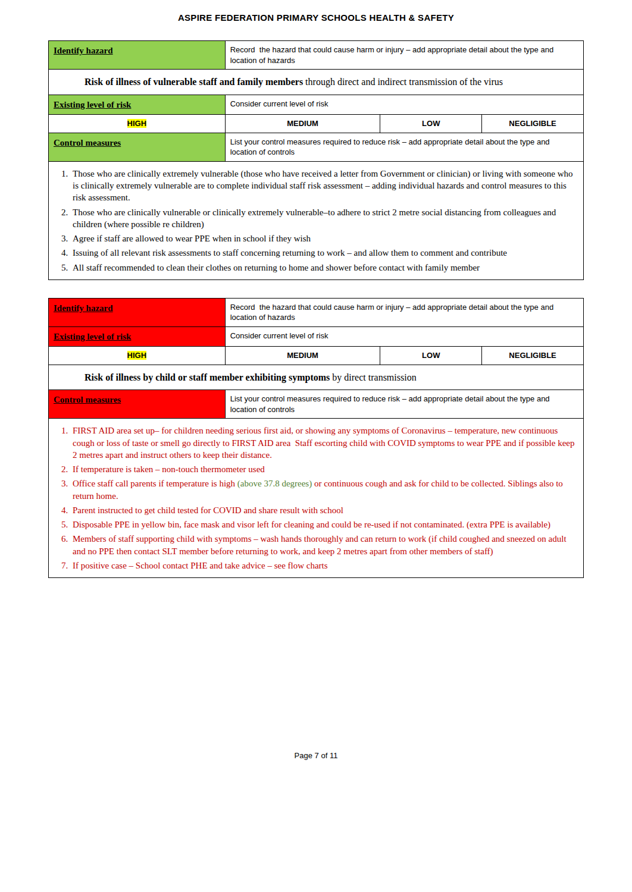ASPIRE FEDERATION PRIMARY SCHOOLS HEALTH & SAFETY
| Identify hazard | Record the hazard that could cause harm or injury – add appropriate detail about the type and location of hazards |
| Risk of illness of vulnerable staff and family members through direct and indirect transmission of the virus |
| Existing level of risk | Consider current level of risk |
| HIGH | MEDIUM | LOW | NEGLIGIBLE |
| Control measures | List your control measures required to reduce risk – add appropriate detail about the type and location of controls |
| Those who are clinically extremely vulnerable (those who have received a letter from Government or clinician) or living with someone who is clinically extremely vulnerable are to complete individual staff risk assessment – adding individual hazards and control measures to this risk assessment. Those who are clinically vulnerable or clinically extremely vulnerable–to adhere to strict 2 metre social distancing from colleagues and children (where possible re children) Agree if staff are allowed to wear PPE when in school if they wish Issuing of all relevant risk assessments to staff concerning returning to work – and allow them to comment and contribute All staff recommended to clean their clothes on returning to home and shower before contact with family member |
| Identify hazard | Record the hazard that could cause harm or injury – add appropriate detail about the type and location of hazards |
| Existing level of risk | Consider current level of risk |
| HIGH | MEDIUM | LOW | NEGLIGIBLE |
| Risk of illness by child or staff member exhibiting symptoms by direct transmission |
| Control measures | List your control measures required to reduce risk – add appropriate detail about the type and location of controls |
| FIRST AID area set up– for children needing serious first aid, or showing any symptoms of Coronavirus – temperature, new continuous cough or loss of taste or smell go directly to FIRST AID area Staff escorting child with COVID symptoms to wear PPE and if possible keep 2 metres apart and instruct others to keep their distance. If temperature is taken – non-touch thermometer used Office staff call parents if temperature is high (above 37.8 degrees) or continuous cough and ask for child to be collected. Siblings also to return home. Parent instructed to get child tested for COVID and share result with school Disposable PPE in yellow bin, face mask and visor left for cleaning and could be re-used if not contaminated. (extra PPE is available) Members of staff supporting child with symptoms – wash hands thoroughly and can return to work (if child coughed and sneezed on adult and no PPE then contact SLT member before returning to work, and keep 2 metres apart from other members of staff) If positive case – School contact PHE and take advice – see flow charts |
Page 7 of 11